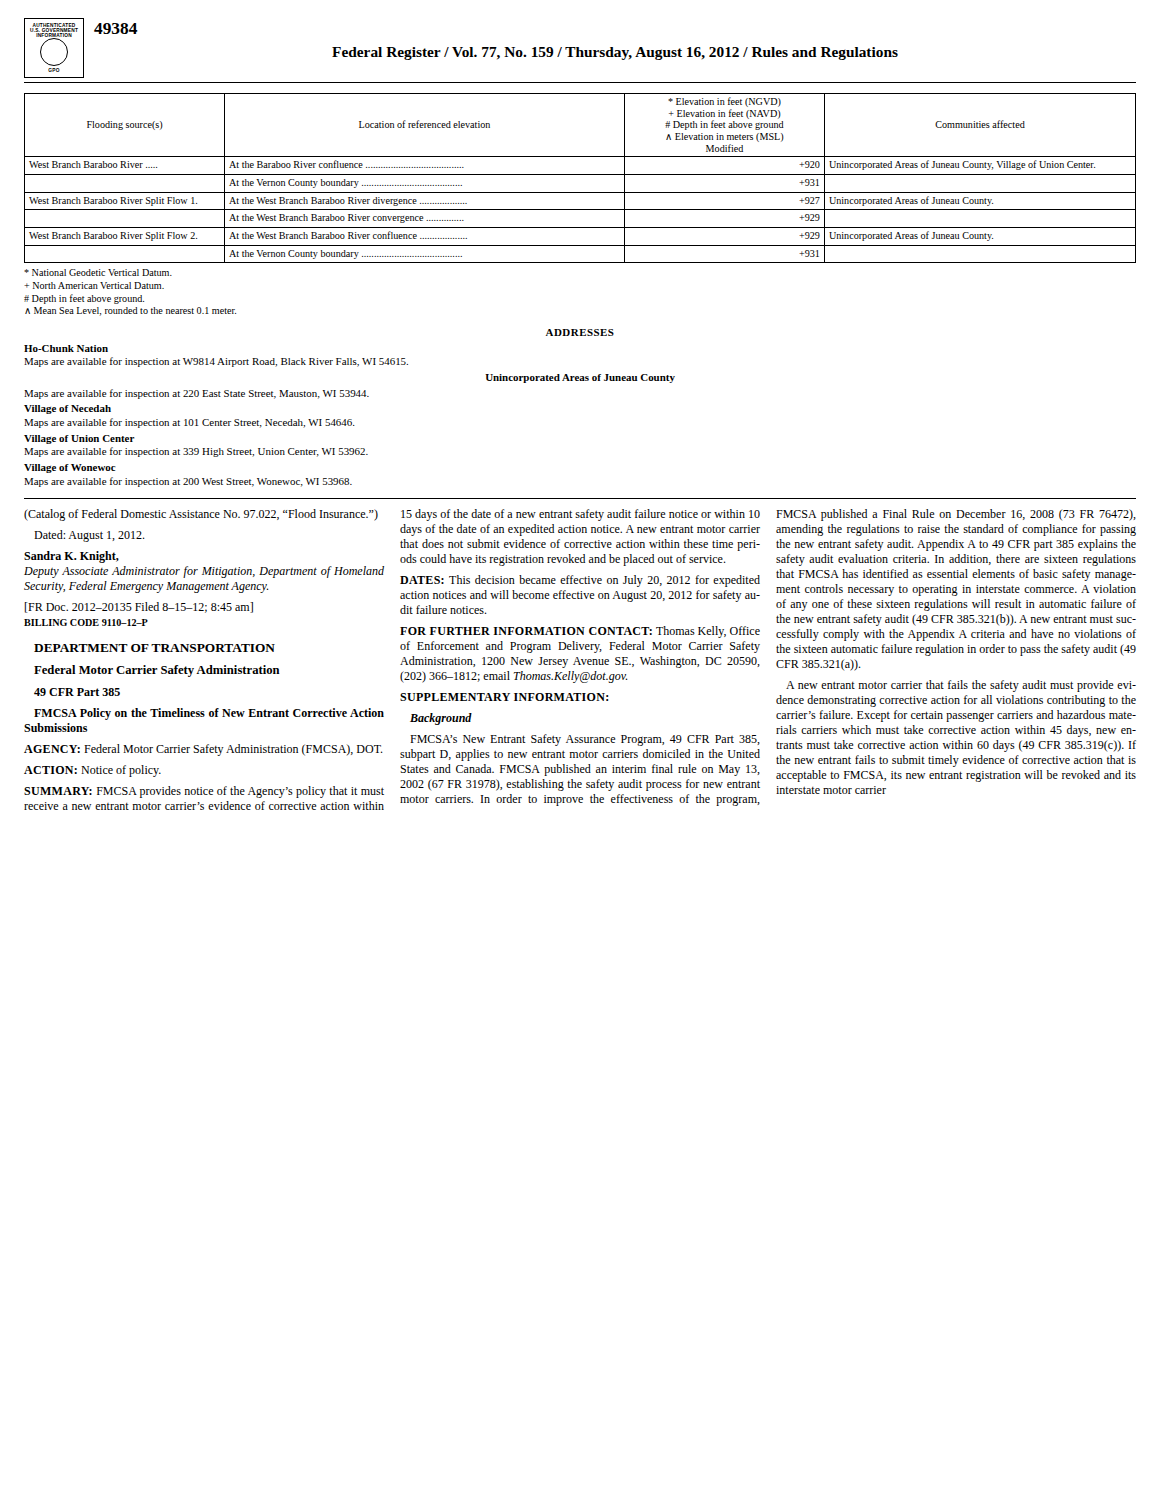AUTHENTICATED
U.S. GOVERNMENT
INFORMATION
GPO
49384
Federal Register / Vol. 77, No. 159 / Thursday, August 16, 2012 / Rules and Regulations
| Flooding source(s) | Location of referenced elevation | * Elevation in feet (NGVD) + Elevation in feet (NAVD) # Depth in feet above ground ∧ Elevation in meters (MSL) Modified | Communities affected |
| --- | --- | --- | --- |
| West Branch Baraboo River ..... | At the Baraboo River confluence ....................................... | +920 | Unincorporated Areas of Juneau County, Village of Union Center. |
| | At the Vernon County boundary ........................................ | +931 | |
| West Branch Baraboo River Split Flow 1. | At the West Branch Baraboo River divergence ................... | +927 | Unincorporated Areas of Juneau County. |
| | At the West Branch Baraboo River convergence ............... | +929 | |
| West Branch Baraboo River Split Flow 2. | At the West Branch Baraboo River confluence ................... | +929 | Unincorporated Areas of Juneau County. |
| | At the Vernon County boundary ........................................ | +931 | |
* National Geodetic Vertical Datum.
+ North American Vertical Datum.
# Depth in feet above ground.
∧ Mean Sea Level, rounded to the nearest 0.1 meter.
ADDRESSES
Ho-Chunk Nation
Maps are available for inspection at W9814 Airport Road, Black River Falls, WI 54615.
Unincorporated Areas of Juneau County
Maps are available for inspection at 220 East State Street, Mauston, WI 53944.
Village of Necedah
Maps are available for inspection at 101 Center Street, Necedah, WI 54646.
Village of Union Center
Maps are available for inspection at 339 High Street, Union Center, WI 53962.
Village of Wonewoc
Maps are available for inspection at 200 West Street, Wonewoc, WI 53968.
(Catalog of Federal Domestic Assistance No. 97.022, “Flood Insurance.”)
Dated: August 1, 2012.
Sandra K. Knight,
Deputy Associate Administrator for Mitigation, Department of Homeland Security, Federal Emergency Management Agency.
[FR Doc. 2012–20135 Filed 8–15–12; 8:45 am]
BILLING CODE 9110–12–P
DEPARTMENT OF TRANSPORTATION
Federal Motor Carrier Safety Administration
49 CFR Part 385
FMCSA Policy on the Timeliness of New Entrant Corrective Action Submissions
AGENCY: Federal Motor Carrier Safety Administration (FMCSA), DOT.
ACTION: Notice of policy.
SUMMARY: FMCSA provides notice of the Agency’s policy that it must receive a new entrant motor carrier’s evidence of corrective action within 15 days of the date of a new entrant safety audit failure notice or within 10 days of the date of an expedited action notice. A new entrant motor carrier that does not submit evidence of corrective action within these time periods could have its registration revoked and be placed out of service.
DATES: This decision became effective on July 20, 2012 for expedited action notices and will become effective on August 20, 2012 for safety audit failure notices.
FOR FURTHER INFORMATION CONTACT: Thomas Kelly, Office of Enforcement and Program Delivery, Federal Motor Carrier Safety Administration, 1200 New Jersey Avenue SE., Washington, DC 20590, (202) 366–1812; email Thomas.Kelly@dot.gov.
SUPPLEMENTARY INFORMATION:
Background
FMCSA’s New Entrant Safety Assurance Program, 49 CFR Part 385, subpart D, applies to new entrant motor carriers domiciled in the United States and Canada. FMCSA published an interim final rule on May 13, 2002 (67 FR 31978), establishing the safety audit process for new entrant motor carriers. In order to improve the effectiveness of the program, FMCSA published a Final Rule on December 16, 2008 (73 FR 76472), amending the regulations to raise the standard of compliance for passing the new entrant safety audit. Appendix A to 49 CFR part 385 explains the safety audit evaluation criteria. In addition, there are sixteen regulations that FMCSA has identified as essential elements of basic safety management controls necessary to operating in interstate commerce. A violation of any one of these sixteen regulations will result in automatic failure of the new entrant safety audit (49 CFR 385.321(b)). A new entrant must successfully comply with the Appendix A criteria and have no violations of the sixteen automatic failure regulation in order to pass the safety audit (49 CFR 385.321(a)).
A new entrant motor carrier that fails the safety audit must provide evidence demonstrating corrective action for all violations contributing to the carrier’s failure. Except for certain passenger carriers and hazardous materials carriers which must take corrective action within 45 days, new entrants must take corrective action within 60 days (49 CFR 385.319(c)). If the new entrant fails to submit timely evidence of corrective action that is acceptable to FMCSA, its new entrant registration will be revoked and its interstate motor carrier